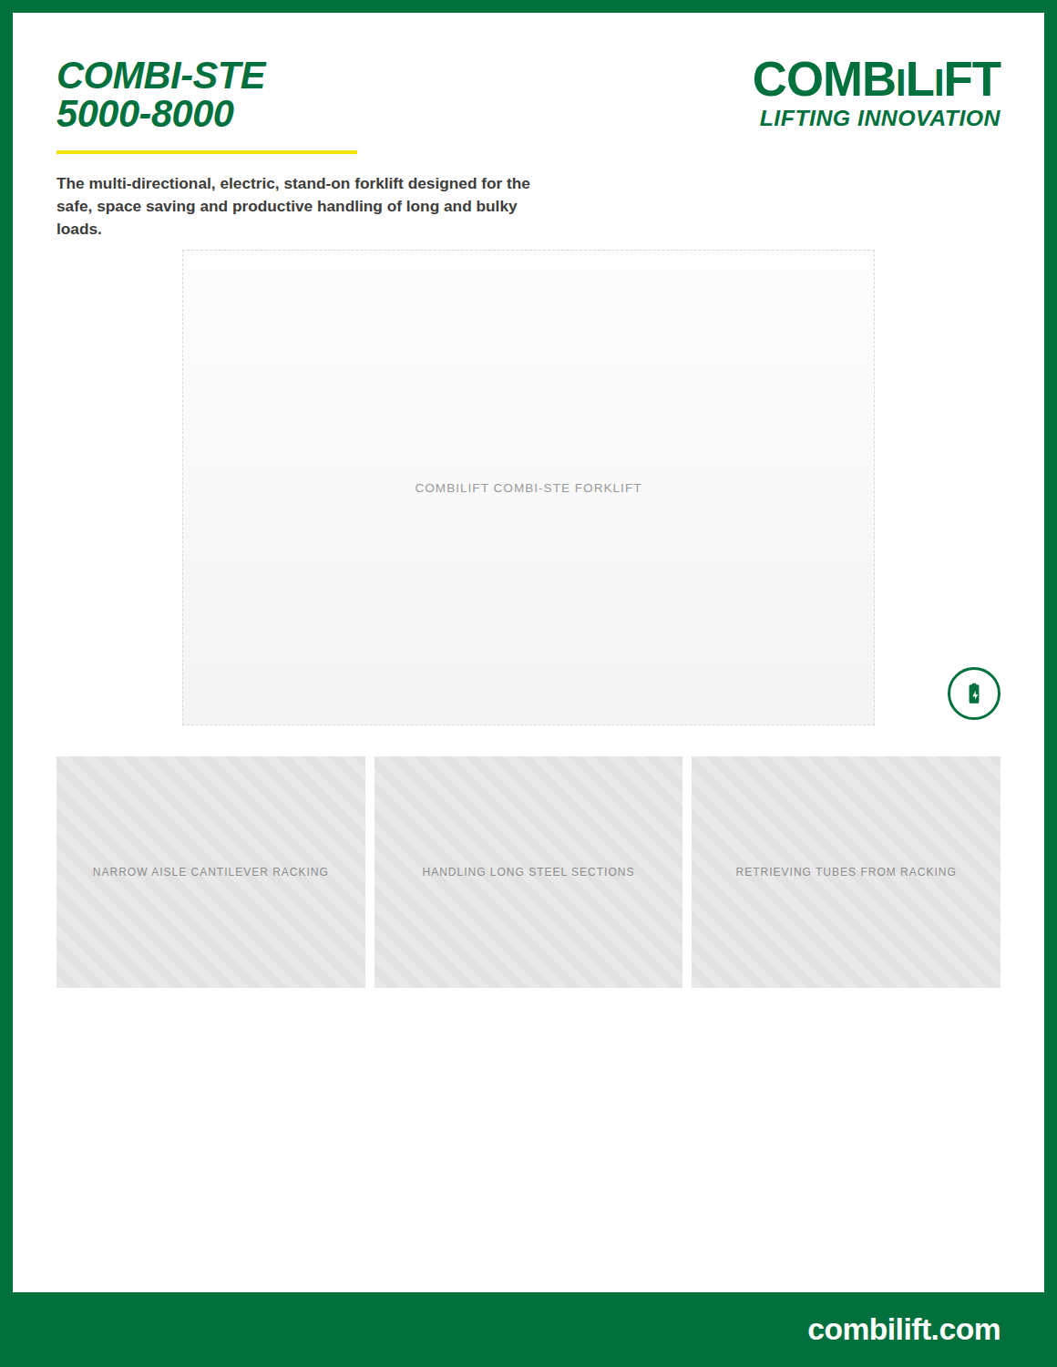COMBi-STE 5000-8000
The multi-directional, electric, stand-on forklift designed for the safe, space saving and productive handling of long and bulky loads.
COMBi Li FT
Lifting Innovation
Combilift COMBi-STE forklift
Narrow aisle cantilever racking
Handling long steel sections
Retrieving tubes from racking
combilift.com